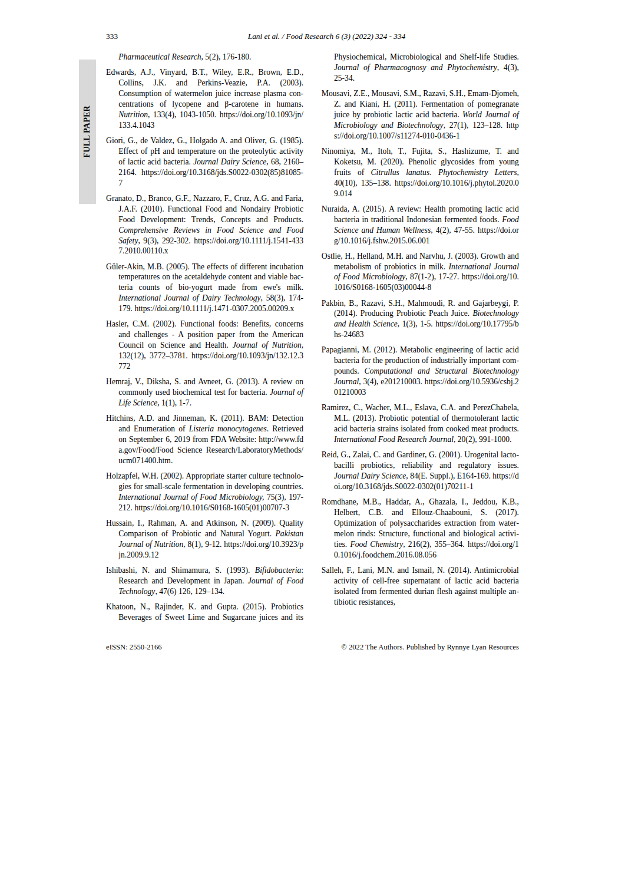333
Lani et al. / Food Research 6 (3) (2022) 324 - 334
FULL PAPER
Pharmaceutical Research, 5(2), 176-180.
Edwards, A.J., Vinyard, B.T., Wiley, E.R., Brown, E.D., Collins, J.K. and Perkins-Veazie, P.A. (2003). Consumption of watermelon juice increase plasma concentrations of lycopene and β-carotene in humans. Nutrition, 133(4), 1043-1050. https://doi.org/10.1093/jn/133.4.1043
Giori, G., de Valdez, G., Holgado A. and Oliver, G. (1985). Effect of pH and temperature on the proteolytic activity of lactic acid bacteria. Journal Dairy Science, 68, 2160–2164. https://doi.org/10.3168/jds.S0022-0302(85)81085-7
Granato, D., Branco, G.F., Nazzaro, F., Cruz, A.G. and Faria, J.A.F. (2010). Functional Food and Nondairy Probiotic Food Development: Trends, Concepts and Products. Comprehensive Reviews in Food Science and Food Safety, 9(3), 292-302. https://doi.org/10.1111/j.1541-4337.2010.00110.x
Güler-Akin, M.B. (2005). The effects of different incubation temperatures on the acetaldehyde content and viable bacteria counts of bio-yogurt made from ewe's milk. International Journal of Dairy Technology, 58(3), 174-179. https://doi.org/10.1111/j.1471-0307.2005.00209.x
Hasler, C.M. (2002). Functional foods: Benefits, concerns and challenges - A position paper from the American Council on Science and Health. Journal of Nutrition, 132(12), 3772–3781. https://doi.org/10.1093/jn/132.12.3772
Hemraj, V., Diksha, S. and Avneet, G. (2013). A review on commonly used biochemical test for bacteria. Journal of Life Science, 1(1), 1-7.
Hitchins, A.D. and Jinneman, K. (2011). BAM: Detection and Enumeration of Listeria monocytogenes. Retrieved on September 6, 2019 from FDA Website: http://www.fda.gov/Food/Food Science Research/LaboratoryMethods/ucm071400.htm.
Holzapfel, W.H. (2002). Appropriate starter culture technologies for small-scale fermentation in developing countries. International Journal of Food Microbiology, 75(3), 197-212. https://doi.org/10.1016/S0168-1605(01)00707-3
Hussain, I., Rahman, A. and Atkinson, N. (2009). Quality Comparison of Probiotic and Natural Yogurt. Pakistan Journal of Nutrition, 8(1), 9-12. https://doi.org/10.3923/pjn.2009.9.12
Ishibashi, N. and Shimamura, S. (1993). Bifidobacteria: Research and Development in Japan. Journal of Food Technology, 47(6) 126, 129–134.
Khatoon, N., Rajinder, K. and Gupta. (2015). Probiotics Beverages of Sweet Lime and Sugarcane juices and its Physiochemical, Microbiological and Shelf-life Studies. Journal of Pharmacognosy and Phytochemistry, 4(3), 25-34.
Mousavi, Z.E., Mousavi, S.M., Razavi, S.H., Emam-Djomeh, Z. and Kiani, H. (2011). Fermentation of pomegranate juice by probiotic lactic acid bacteria. World Journal of Microbiology and Biotechnology, 27(1), 123–128. https://doi.org/10.1007/s11274-010-0436-1
Ninomiya, M., Itoh, T., Fujita, S., Hashizume, T. and Koketsu, M. (2020). Phenolic glycosides from young fruits of Citrullus lanatus. Phytochemistry Letters, 40(10), 135–138. https://doi.org/10.1016/j.phytol.2020.09.014
Nuraida, A. (2015). A review: Health promoting lactic acid bacteria in traditional Indonesian fermented foods. Food Science and Human Wellness, 4(2), 47-55. https://doi.org/10.1016/j.fshw.2015.06.001
Ostlie, H., Helland, M.H. and Narvhu, J. (2003). Growth and metabolism of probiotics in milk. International Journal of Food Microbiology, 87(1-2), 17-27. https://doi.org/10.1016/S0168-1605(03)00044-8
Pakbin, B., Razavi, S.H., Mahmoudi, R. and Gajarbeygi, P. (2014). Producing Probiotic Peach Juice. Biotechnology and Health Science, 1(3), 1-5. https://doi.org/10.17795/bhs-24683
Papagianni, M. (2012). Metabolic engineering of lactic acid bacteria for the production of industrially important compounds. Computational and Structural Biotechnology Journal, 3(4), e201210003. https://doi.org/10.5936/csbj.201210003
Ramirez, C., Wacher, M.L., Eslava, C.A. and PerezChabela, M.L. (2013). Probiotic potential of thermotolerant lactic acid bacteria strains isolated from cooked meat products. International Food Research Journal, 20(2), 991-1000.
Reid, G., Zalai, C. and Gardiner, G. (2001). Urogenital lactobacilli probiotics, reliability and regulatory issues. Journal Dairy Science, 84(E. Suppl.), E164-169. https://doi.org/10.3168/jds.S0022-0302(01)70211-1
Romdhane, M.B., Haddar, A., Ghazala, I., Jeddou, K.B., Helbert, C.B. and Ellouz-Chaabouni, S. (2017). Optimization of polysaccharides extraction from watermelon rinds: Structure, functional and biological activities. Food Chemistry, 216(2), 355–364. https://doi.org/10.1016/j.foodchem.2016.08.056
Salleh, F., Lani, M.N. and Ismail, N. (2014). Antimicrobial activity of cell-free supernatant of lactic acid bacteria isolated from fermented durian flesh against multiple antibiotic resistances,
eISSN: 2550-2166
© 2022 The Authors. Published by Rynnye Lyan Resources